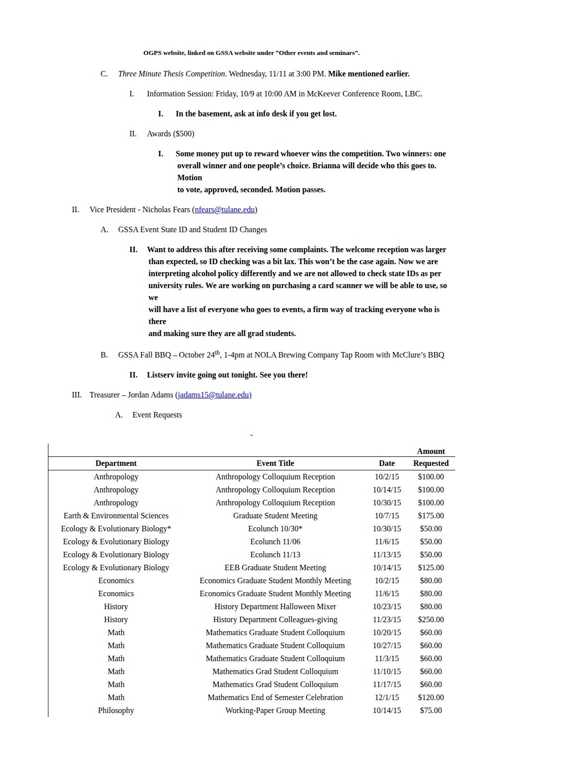OGPS website, linked on GSSA website under “Other events and seminars”.
C. Three Minute Thesis Competition. Wednesday, 11/11 at 3:00 PM. Mike mentioned earlier.
I. Information Session: Friday, 10/9 at 10:00 AM in McKeever Conference Room, LBC.
I. In the basement, ask at info desk if you get lost.
II. Awards ($500)
I. Some money put up to reward whoever wins the competition. Two winners: one overall winner and one people’s choice. Brianna will decide who this goes to. Motion to vote, approved, seconded. Motion passes.
II. Vice President - Nicholas Fears (nfears@tulane.edu)
A. GSSA Event State ID and Student ID Changes
II. Want to address this after receiving some complaints. The welcome reception was larger than expected, so ID checking was a bit lax. This won’t be the case again. Now we are interpreting alcohol policy differently and we are not allowed to check state IDs as per university rules. We are working on purchasing a card scanner we will be able to use, so we will have a list of everyone who goes to events, a firm way of tracking everyone who is there and making sure they are all grad students.
B. GSSA Fall BBQ – October 24th, 1-4pm at NOLA Brewing Company Tap Room with McClure’s BBQ
II. Listserv invite going out tonight. See you there!
III. Treasurer – Jordan Adams (jadams15@tulane.edu)
A. Event Requests
-
| | | | Amount |
| --- | --- | --- | --- |
| Department | Event Title | Date | Requested |
| Anthropology | Anthropology Colloquium Reception | 10/2/15 | $100.00 |
| Anthropology | Anthropology Colloquium Reception | 10/14/15 | $100.00 |
| Anthropology | Anthropology Colloquium Reception | 10/30/15 | $100.00 |
| Earth & Environmental Sciences | Graduate Student Meeting | 10/7/15 | $175.00 |
| Ecology & Evolutionary Biology* | Ecolunch 10/30* | 10/30/15 | $50.00 |
| Ecology & Evolutionary Biology | Ecolunch 11/06 | 11/6/15 | $50.00 |
| Ecology & Evolutionary Biology | Ecolunch 11/13 | 11/13/15 | $50.00 |
| Ecology & Evolutionary Biology | EEB Graduate Student Meeting | 10/14/15 | $125.00 |
| Economics | Economics Graduate Student Monthly Meeting | 10/2/15 | $80.00 |
| Economics | Economics Graduate Student Monthly Meeting | 11/6/15 | $80.00 |
| History | History Department Halloween Mixer | 10/23/15 | $80.00 |
| History | History Department Colleagues-giving | 11/23/15 | $250.00 |
| Math | Mathematics Graduate Student Colloquium | 10/20/15 | $60.00 |
| Math | Mathematics Graduate Student Colloquium | 10/27/15 | $60.00 |
| Math | Mathematics Graduate Student Colloquium | 11/3/15 | $60.00 |
| Math | Mathematics Grad Student Colloquium | 11/10/15 | $60.00 |
| Math | Mathematics Grad Student Colloquium | 11/17/15 | $60.00 |
| Math | Mathematics End of Semester Celebration | 12/1/15 | $120.00 |
| Philosophy | Working-Paper Group Meeting | 10/14/15 | $75.00 |